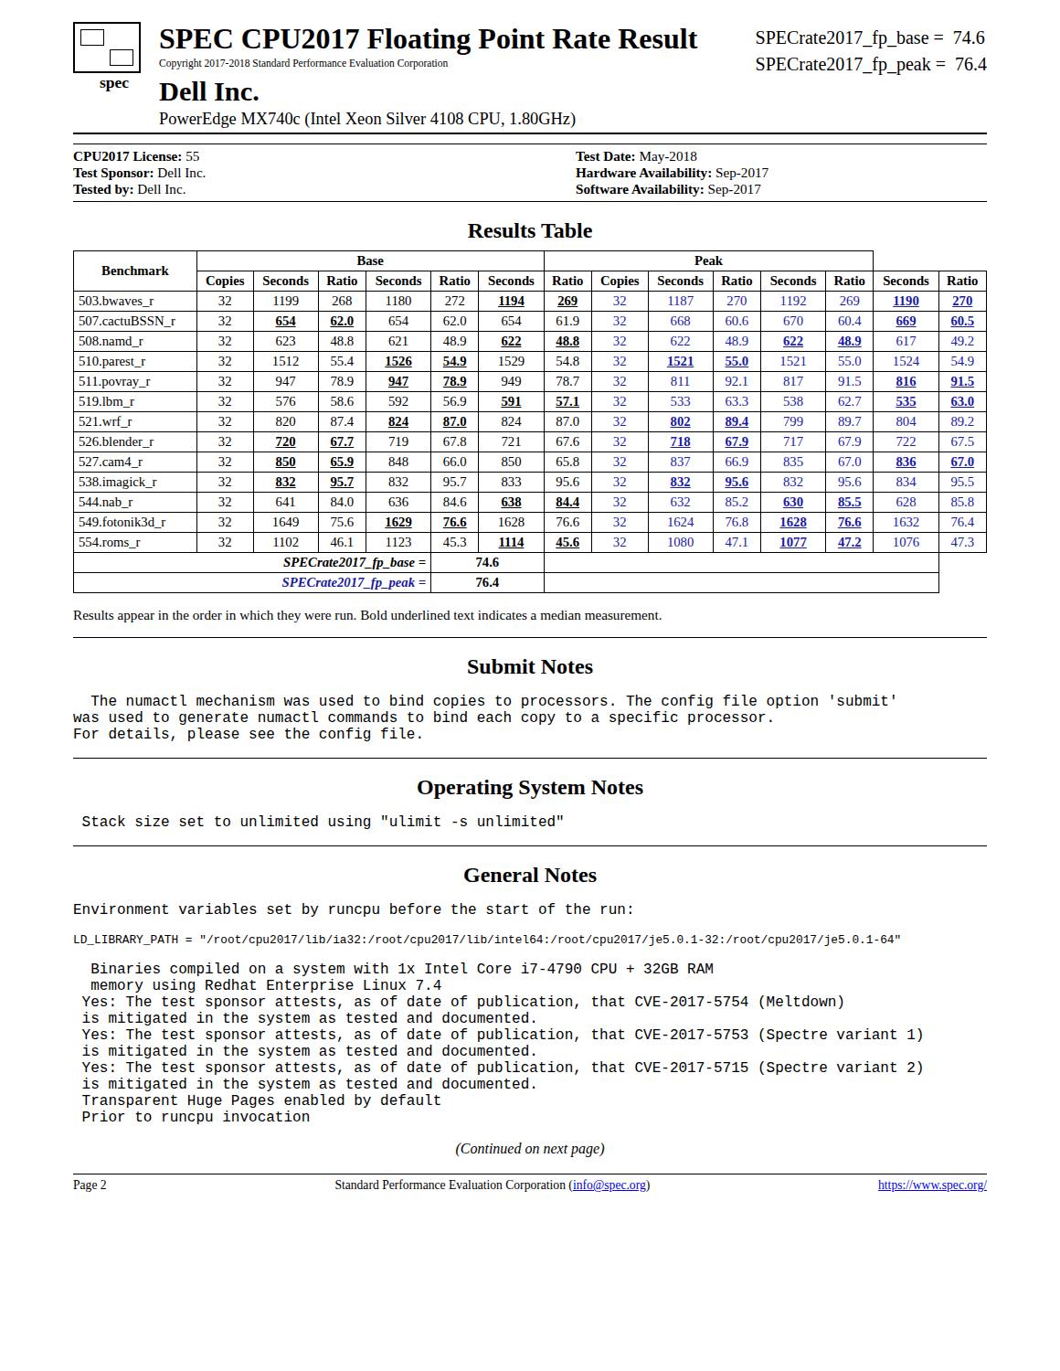SPECrate2017_fp_base = 74.6
SPECrate2017_fp_peak = 76.4
spec
SPEC CPU2017 Floating Point Rate Result
Copyright 2017-2018 Standard Performance Evaluation Corporation
Dell Inc.
PowerEdge MX740c (Intel Xeon Silver 4108 CPU, 1.80GHz)
CPU2017 License: 55
Test Sponsor: Dell Inc.
Tested by: Dell Inc.
Test Date: May-2018
Hardware Availability: Sep-2017
Software Availability: Sep-2017
Results Table
| Benchmark | Base | Peak |
| --- | --- | --- |
| Copies | Seconds | Ratio | Seconds | Ratio | Seconds | Ratio | Copies | Seconds | Ratio | Seconds | Ratio | Seconds | Ratio |
| 503.bwaves_r | 32 | 1199 | 268 | 1180 | 272 | 1194 | 269 | 32 | 1187 | 270 | 1192 | 269 | 1190 | 270 |
| 507.cactuBSSN_r | 32 | 654 | 62.0 | 654 | 62.0 | 654 | 61.9 | 32 | 668 | 60.6 | 670 | 60.4 | 669 | 60.5 |
| 508.namd_r | 32 | 623 | 48.8 | 621 | 48.9 | 622 | 48.8 | 32 | 622 | 48.9 | 622 | 48.9 | 617 | 49.2 |
| 510.parest_r | 32 | 1512 | 55.4 | 1526 | 54.9 | 1529 | 54.8 | 32 | 1521 | 55.0 | 1521 | 55.0 | 1524 | 54.9 |
| 511.povray_r | 32 | 947 | 78.9 | 947 | 78.9 | 949 | 78.7 | 32 | 811 | 92.1 | 817 | 91.5 | 816 | 91.5 |
| 519.lbm_r | 32 | 576 | 58.6 | 592 | 56.9 | 591 | 57.1 | 32 | 533 | 63.3 | 538 | 62.7 | 535 | 63.0 |
| 521.wrf_r | 32 | 820 | 87.4 | 824 | 87.0 | 824 | 87.0 | 32 | 802 | 89.4 | 799 | 89.7 | 804 | 89.2 |
| 526.blender_r | 32 | 720 | 67.7 | 719 | 67.8 | 721 | 67.6 | 32 | 718 | 67.9 | 717 | 67.9 | 722 | 67.5 |
| 527.cam4_r | 32 | 850 | 65.9 | 848 | 66.0 | 850 | 65.8 | 32 | 837 | 66.9 | 835 | 67.0 | 836 | 67.0 |
| 538.imagick_r | 32 | 832 | 95.7 | 832 | 95.7 | 833 | 95.6 | 32 | 832 | 95.6 | 832 | 95.6 | 834 | 95.5 |
| 544.nab_r | 32 | 641 | 84.0 | 636 | 84.6 | 638 | 84.4 | 32 | 632 | 85.2 | 630 | 85.5 | 628 | 85.8 |
| 549.fotonik3d_r | 32 | 1649 | 75.6 | 1629 | 76.6 | 1628 | 76.6 | 32 | 1624 | 76.8 | 1628 | 76.6 | 1632 | 76.4 |
| 554.roms_r | 32 | 1102 | 46.1 | 1123 | 45.3 | 1114 | 45.6 | 32 | 1080 | 47.1 | 1077 | 47.2 | 1076 | 47.3 |
| SPECrate2017_fp_base = | 74.6 | |
| SPECrate2017_fp_peak = | 76.4 | |
Results appear in the order in which they were run. Bold underlined text indicates a median measurement.
Submit Notes
The numactl mechanism was used to bind copies to processors. The config file option 'submit' was used to generate numactl commands to bind each copy to a specific processor. For details, please see the config file.
Operating System Notes
Stack size set to unlimited using "ulimit -s unlimited"
General Notes
Environment variables set by runcpu before the start of the run:
LD_LIBRARY_PATH = "/root/cpu2017/lib/ia32:/root/cpu2017/lib/intel64:/root/cpu2017/je5.0.1-32:/root/cpu2017/je5.0.1-64"
Binaries compiled on a system with 1x Intel Core i7-4790 CPU + 32GB RAM memory using Redhat Enterprise Linux 7.4 Yes: The test sponsor attests, as of date of publication, that CVE-2017-5754 (Meltdown) is mitigated in the system as tested and documented. Yes: The test sponsor attests, as of date of publication, that CVE-2017-5753 (Spectre variant 1) is mitigated in the system as tested and documented. Yes: The test sponsor attests, as of date of publication, that CVE-2017-5715 (Spectre variant 2) is mitigated in the system as tested and documented. Transparent Huge Pages enabled by default Prior to runcpu invocation
(Continued on next page)
Page 2
Standard Performance Evaluation Corporation (info@spec.org)
https://www.spec.org/